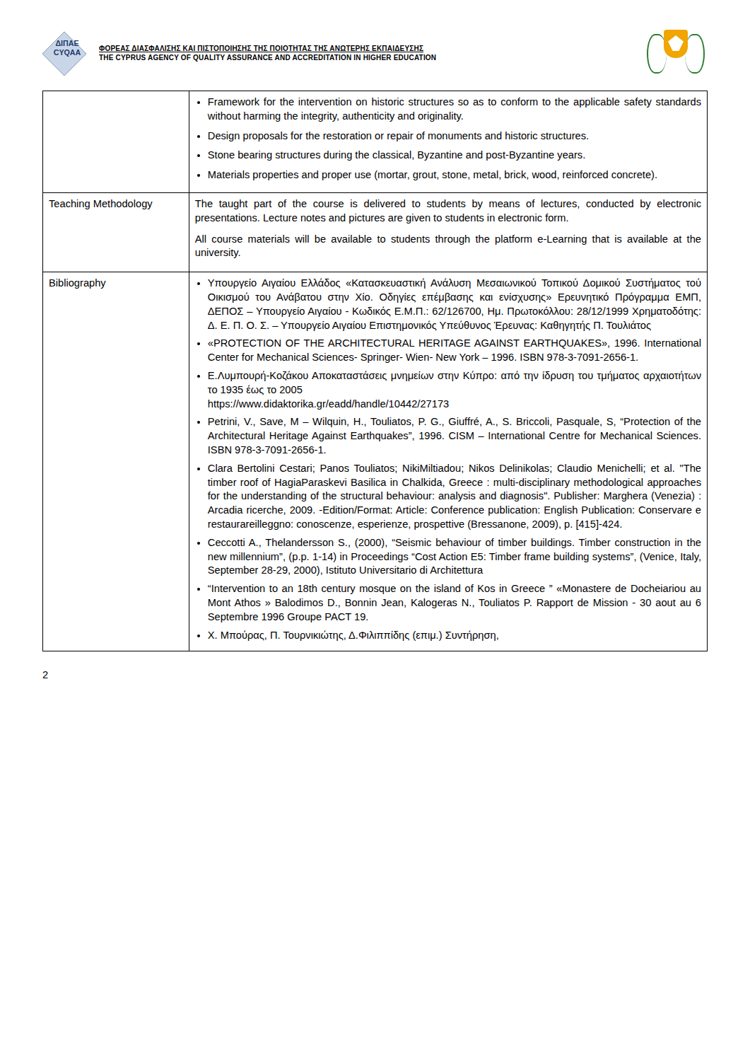ΔΙΠΑΕ
CYQAA
ΦΟΡΕΑΣ ΔΙΑΣΦΑΛΙΣΗΣ ΚΑΙ ΠΙΣΤΟΠΟΙΗΣΗΣ ΤΗΣ ΠΟΙΟΤΗΤΑΣ ΤΗΣ ΑΝΩΤΕΡΗΣ ΕΚΠΑΙΔΕΥΣΗΣ THE CYPRUS AGENCY OF QUALITY ASSURANCE AND ACCREDITATION IN HIGHER EDUCATION
| | Framework for the intervention on historic structures so as to conform to the applicable safety standards without harming the integrity, authenticity and originality. Design proposals for the restoration or repair of monuments and historic structures. Stone bearing structures during the classical, Byzantine and post-Byzantine years. Materials properties and proper use (mortar, grout, stone, metal, brick, wood, reinforced concrete). |
| Teaching Methodology | The taught part of the course is delivered to students by means of lectures, conducted by electronic presentations. Lecture notes and pictures are given to students in electronic form. All course materials will be available to students through the platform e-Learning that is available at the university. |
| Bibliography | Υπουργείο Αιγαίου Ελλάδος «Κατασκευαστική Ανάλυση Μεσαιωνικού Τοπικού Δομικού Συστήματος τού Οικισμού του Ανάβατου στην Χίο. Οδηγίες επέμβασης και ενίσχυσης» Ερευνητικό Πρόγραμμα ΕΜΠ, ΔΕΠΟΣ – Υπουργείο Αιγαίου - Κωδικός Ε.Μ.Π.: 62/126700, Ημ. Πρωτοκόλλου: 28/12/1999 Χρηματοδότης: Δ. Ε. Π. Ο. Σ. – Υπουργείο Αιγαίου Επιστημονικός Υπεύθυνος Έρευνας: Καθηγητής Π. Τουλιάτος «PROTECTION OF THE ARCHITECTURAL HERITAGE AGAINST EARTHQUAKES», 1996. International Center for Mechanical Sciences- Springer- Wien- New York – 1996. ISBN 978-3-7091-2656-1. Ε.Λυμπουρή-Κοζάκου Αποκαταστάσεις μνημείων στην Κύπρο: από την ίδρυση του τμήματος αρχαιοτήτων το 1935 έως το 2005 https://www.didaktorika.gr/eadd/handle/10442/27173 Petrini, V., Save, M – Wilquin, H., Touliatos, P. G., Giuffré, A., S. Briccoli, Pasquale, S, “Protection of the Architectural Heritage Against Earthquakes”, 1996. CISM – International Centre for Mechanical Sciences. ISBN 978-3-7091-2656-1. Clara Bertolini Cestari; Panos Touliatos; NikiMiltiadou; Nikos Delinikolas; Claudio Menichelli; et al. "The timber roof of HagiaParaskevi Basilica in Chalkida, Greece : multi-disciplinary methodological approaches for the understanding of the structural behaviour: analysis and diagnosis". Publisher: Marghera (Venezia) : Arcadia ricerche, 2009. -Edition/Format: Article: Conference publication: English Publication: Conservare e restaurareilleggno: conoscenze, esperienze, prospettive (Bressanone, 2009), p. [415]-424. Ceccotti A., Thelandersson S., (2000), “Seismic behaviour of timber buildings. Timber construction in the new millennium”, (p.p. 1-14) in Proceedings “Cost Action E5: Timber frame building systems”, (Venice, Italy, September 28-29, 2000), Istituto Universitario di Architettura “Intervention to an 18th century mosque on the island of Kos in Greece ” «Monastere de Docheiariou au Mont Athos » Balodimos D., Bonnin Jean, Kalogeras N., Touliatos P. Rapport de Mission - 30 aout au 6 Septembre 1996 Groupe PACT 19. Χ. Μπούρας, Π. Τουρνικιώτης, Δ.Φιλιππίδης (επιμ.) Συντήρηση, |
2